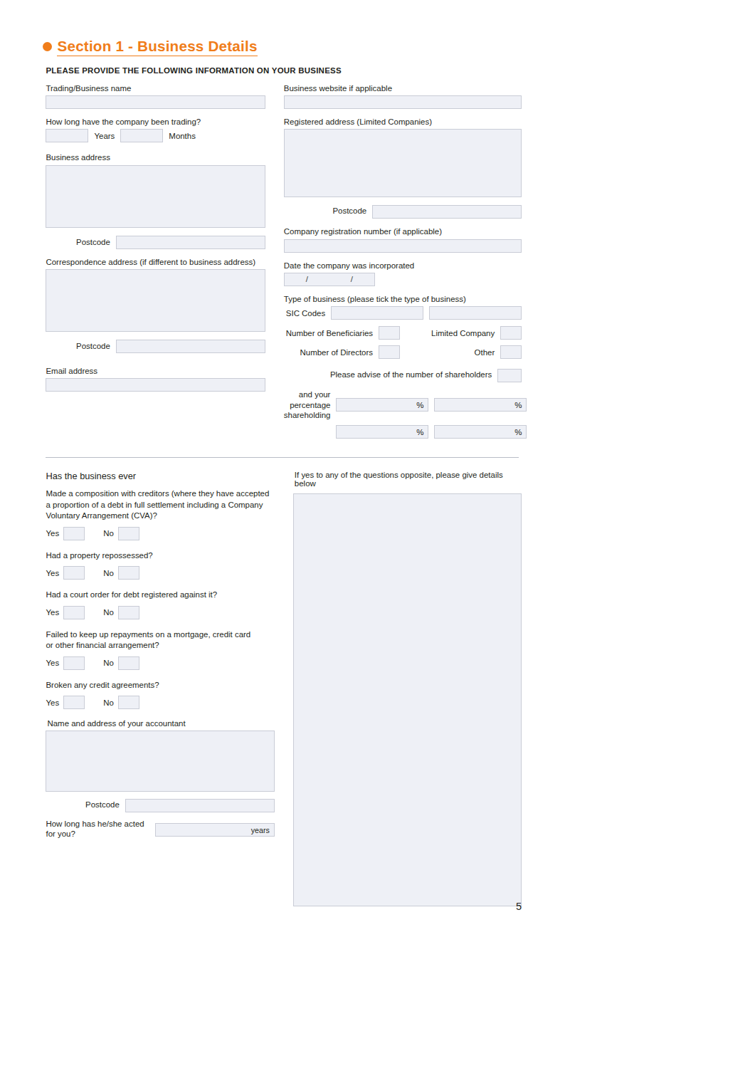Section 1 - Business Details
Please provide the following information on your business
Trading/Business name
How long have the company been trading?
Years
Months
Business address
Postcode
Correspondence address (if different to business address)
Postcode
Email address
Business website if applicable
Registered address (Limited Companies)
Postcode
Company registration number (if applicable)
Date the company was incorporated
//
Type of business (please tick the type of business)
SIC Codes
Number of Beneficiaries Limited Company Number of Directors Other
Please advise of the number of shareholders
and your percentage shareholding
%
%
%
%
Has the business ever
Made a composition with creditors (where they have accepted a proportion of a debt in full settlement including a Company Voluntary Arrangement (CVA)?
Yes No
Had a property repossessed?
Yes No
Had a court order for debt registered against it?
Yes No
Failed to keep up repayments on a mortgage, credit card
or other financial arrangement?
Yes No
Broken any credit agreements?
Yes No
Name and address of your accountant
Postcode
How long has he/she acted for you?
years
If yes to any of the questions opposite, please give details below
5